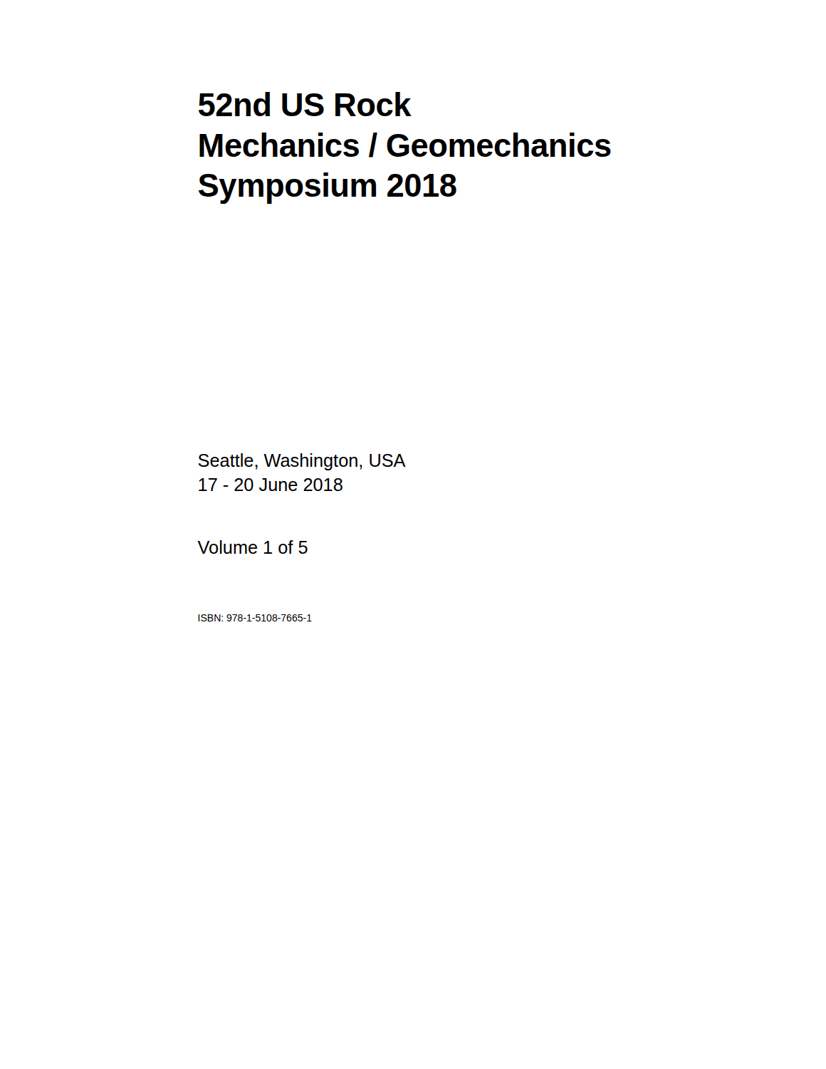52nd US Rock
Mechanics / Geomechanics
Symposium 2018
Seattle, Washington, USA
17 - 20 June 2018
Volume 1 of 5
ISBN: 978-1-5108-7665-1